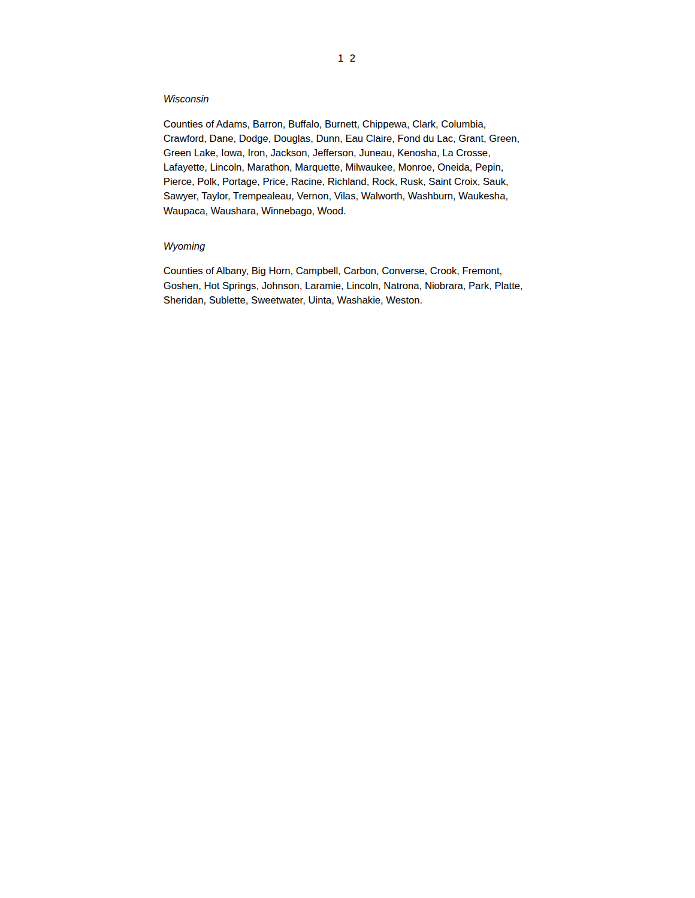1 2
Wisconsin
Counties of Adams, Barron, Buffalo, Burnett, Chippewa, Clark, Columbia, Crawford, Dane, Dodge, Douglas, Dunn, Eau Claire, Fond du Lac, Grant, Green, Green Lake, Iowa, Iron, Jackson, Jefferson, Juneau, Kenosha, La Crosse, Lafayette, Lincoln, Marathon, Marquette, Milwaukee, Monroe, Oneida, Pepin, Pierce, Polk, Portage, Price, Racine, Richland, Rock, Rusk, Saint Croix, Sauk, Sawyer, Taylor, Trempealeau, Vernon, Vilas, Walworth, Washburn, Waukesha, Waupaca, Waushara, Winnebago, Wood.
Wyoming
Counties of Albany, Big Horn, Campbell, Carbon, Converse, Crook, Fremont, Goshen, Hot Springs, Johnson, Laramie, Lincoln, Natrona, Niobrara, Park, Platte, Sheridan, Sublette, Sweetwater, Uinta, Washakie, Weston.